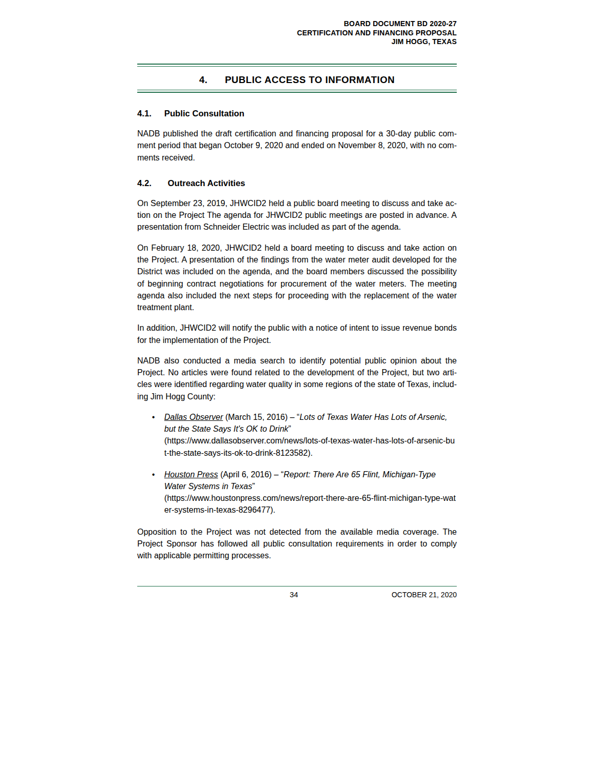BOARD DOCUMENT BD 2020-27
CERTIFICATION AND FINANCING PROPOSAL
JIM HOGG, TEXAS
4. PUBLIC ACCESS TO INFORMATION
4.1. Public Consultation
NADB published the draft certification and financing proposal for a 30-day public comment period that began October 9, 2020 and ended on November 8, 2020, with no comments received.
4.2. Outreach Activities
On September 23, 2019, JHWCID2 held a public board meeting to discuss and take action on the Project The agenda for JHWCID2 public meetings are posted in advance. A presentation from Schneider Electric was included as part of the agenda.
On February 18, 2020, JHWCID2 held a board meeting to discuss and take action on the Project. A presentation of the findings from the water meter audit developed for the District was included on the agenda, and the board members discussed the possibility of beginning contract negotiations for procurement of the water meters. The meeting agenda also included the next steps for proceeding with the replacement of the water treatment plant.
In addition, JHWCID2 will notify the public with a notice of intent to issue revenue bonds for the implementation of the Project.
NADB also conducted a media search to identify potential public opinion about the Project. No articles were found related to the development of the Project, but two articles were identified regarding water quality in some regions of the state of Texas, including Jim Hogg County:
Dallas Observer (March 15, 2016) – “Lots of Texas Water Has Lots of Arsenic, but the State Says It's OK to Drink”
(https://www.dallasobserver.com/news/lots-of-texas-water-has-lots-of-arsenic-but-the-state-says-its-ok-to-drink-8123582).
Houston Press (April 6, 2016) – “Report: There Are 65 Flint, Michigan-Type Water Systems in Texas”
(https://www.houstonpress.com/news/report-there-are-65-flint-michigan-type-water-systems-in-texas-8296477).
Opposition to the Project was not detected from the available media coverage. The Project Sponsor has followed all public consultation requirements in order to comply with applicable permitting processes.
34
OCTOBER 21, 2020